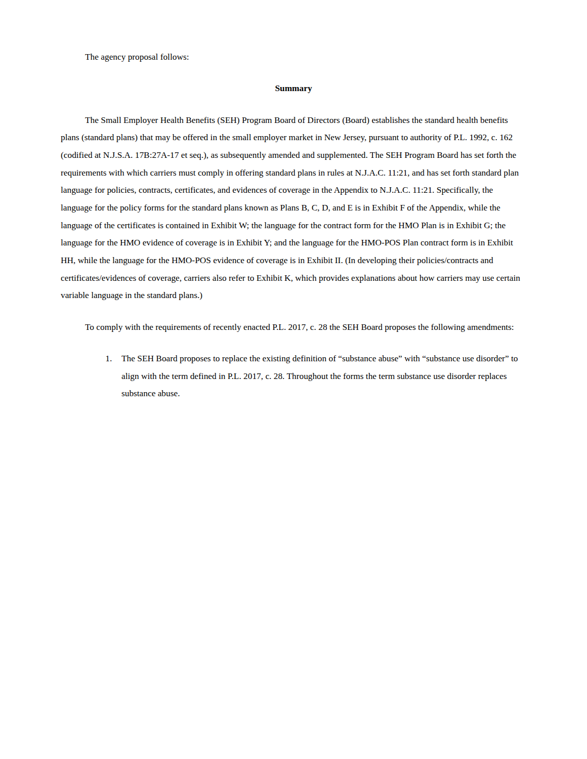The agency proposal follows:
Summary
The Small Employer Health Benefits (SEH) Program Board of Directors (Board) establishes the standard health benefits plans (standard plans) that may be offered in the small employer market in New Jersey, pursuant to authority of P.L. 1992, c. 162 (codified at N.J.S.A. 17B:27A-17 et seq.), as subsequently amended and supplemented. The SEH Program Board has set forth the requirements with which carriers must comply in offering standard plans in rules at N.J.A.C. 11:21, and has set forth standard plan language for policies, contracts, certificates, and evidences of coverage in the Appendix to N.J.A.C. 11:21. Specifically, the language for the policy forms for the standard plans known as Plans B, C, D, and E is in Exhibit F of the Appendix, while the language of the certificates is contained in Exhibit W; the language for the contract form for the HMO Plan is in Exhibit G; the language for the HMO evidence of coverage is in Exhibit Y; and the language for the HMO-POS Plan contract form is in Exhibit HH, while the language for the HMO-POS evidence of coverage is in Exhibit II. (In developing their policies/contracts and certificates/evidences of coverage, carriers also refer to Exhibit K, which provides explanations about how carriers may use certain variable language in the standard plans.)
To comply with the requirements of recently enacted P.L. 2017, c. 28 the SEH Board proposes the following amendments:
The SEH Board proposes to replace the existing definition of “substance abuse” with “substance use disorder” to align with the term defined in P.L. 2017, c. 28. Throughout the forms the term substance use disorder replaces substance abuse.